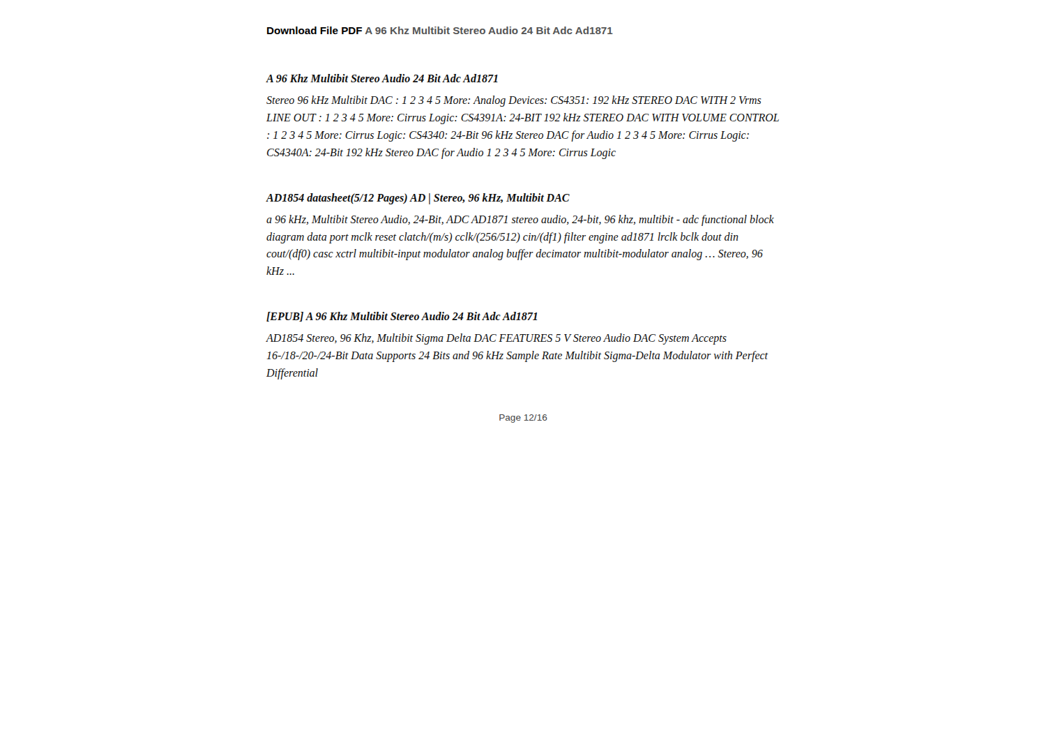Download File PDF A 96 Khz Multibit Stereo Audio 24 Bit Adc Ad1871
A 96 Khz Multibit Stereo Audio 24 Bit Adc Ad1871
Stereo 96 kHz Multibit DAC : 1 2 3 4 5 More: Analog Devices: CS4351: 192 kHz STEREO DAC WITH 2 Vrms LINE OUT : 1 2 3 4 5 More: Cirrus Logic: CS4391A: 24-BIT 192 kHz STEREO DAC WITH VOLUME CONTROL : 1 2 3 4 5 More: Cirrus Logic: CS4340: 24-Bit 96 kHz Stereo DAC for Audio 1 2 3 4 5 More: Cirrus Logic: CS4340A: 24-Bit 192 kHz Stereo DAC for Audio 1 2 3 4 5 More: Cirrus Logic
AD1854 datasheet(5/12 Pages) AD | Stereo, 96 kHz, Multibit DAC
a 96 kHz, Multibit Stereo Audio, 24-Bit, ADC AD1871 stereo audio, 24-bit, 96 khz, multibit - adc functional block diagram data port mclk reset clatch/(m/s) cclk/(256/512) cin/(df1) filter engine ad1871 lrclk bclk dout din cout/(df0) casc xctrl multibit-input modulator analog buffer decimator multibit-modulator analog … Stereo, 96 kHz ...
[EPUB] A 96 Khz Multibit Stereo Audio 24 Bit Adc Ad1871
AD1854 Stereo, 96 Khz, Multibit Sigma Delta DAC FEATURES 5 V Stereo Audio DAC System Accepts 16-/18-/20-/24-Bit Data Supports 24 Bits and 96 kHz Sample Rate Multibit Sigma-Delta Modulator with Perfect Differential
Page 12/16